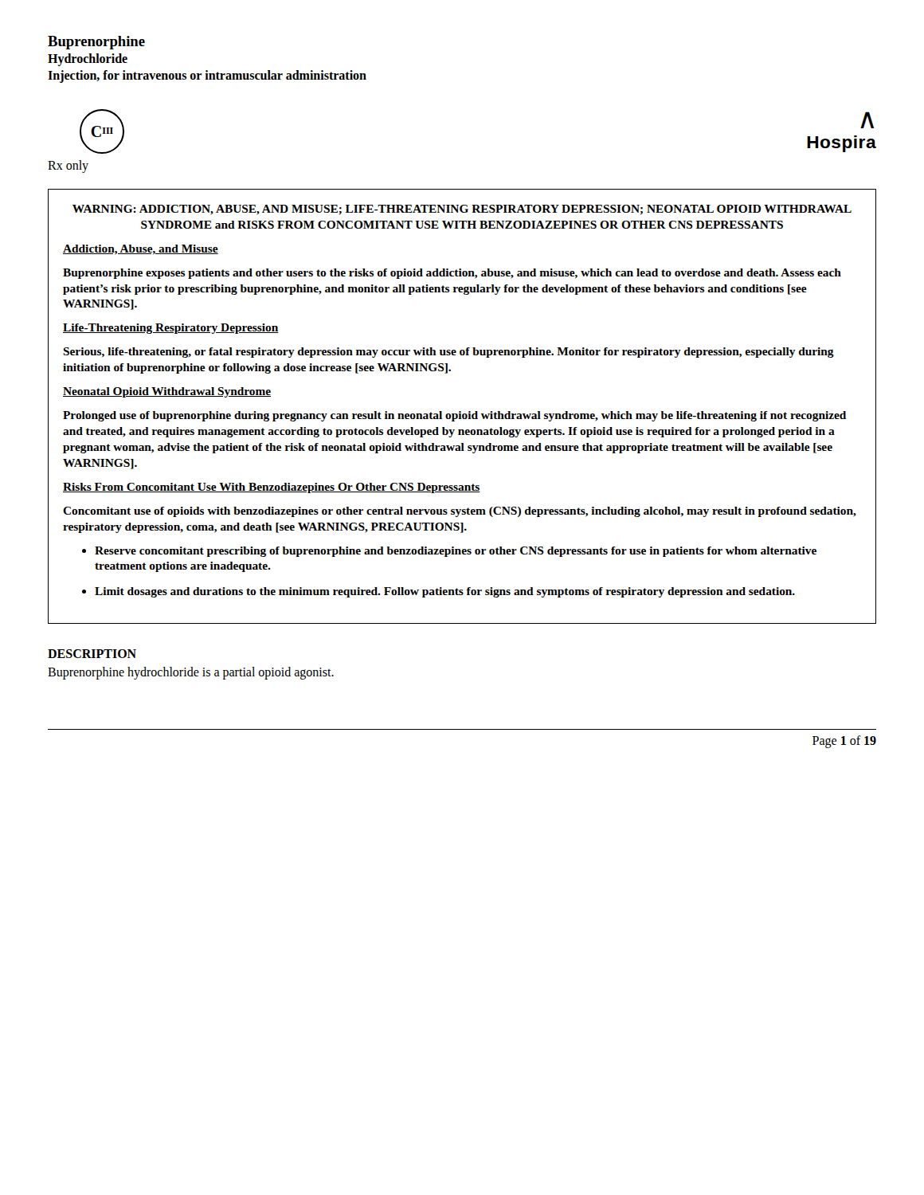Buprenorphine
Hydrochloride
Injection, for intravenous or intramuscular administration
CIII
∧
Hospira
Rx only
WARNING: ADDICTION, ABUSE, AND MISUSE; LIFE-THREATENING RESPIRATORY DEPRESSION; NEONATAL OPIOID WITHDRAWAL SYNDROME and RISKS FROM CONCOMITANT USE WITH BENZODIAZEPINES OR OTHER CNS DEPRESSANTS
Addiction, Abuse, and Misuse
Buprenorphine exposes patients and other users to the risks of opioid addiction, abuse, and misuse, which can lead to overdose and death. Assess each patient’s risk prior to prescribing buprenorphine, and monitor all patients regularly for the development of these behaviors and conditions [see WARNINGS].
Life-Threatening Respiratory Depression
Serious, life-threatening, or fatal respiratory depression may occur with use of buprenorphine. Monitor for respiratory depression, especially during initiation of buprenorphine or following a dose increase [see WARNINGS].
Neonatal Opioid Withdrawal Syndrome
Prolonged use of buprenorphine during pregnancy can result in neonatal opioid withdrawal syndrome, which may be life-threatening if not recognized and treated, and requires management according to protocols developed by neonatology experts. If opioid use is required for a prolonged period in a pregnant woman, advise the patient of the risk of neonatal opioid withdrawal syndrome and ensure that appropriate treatment will be available [see WARNINGS].
Risks From Concomitant Use With Benzodiazepines Or Other CNS Depressants
Concomitant use of opioids with benzodiazepines or other central nervous system (CNS) depressants, including alcohol, may result in profound sedation, respiratory depression, coma, and death [see WARNINGS, PRECAUTIONS].
Reserve concomitant prescribing of buprenorphine and benzodiazepines or other CNS depressants for use in patients for whom alternative treatment options are inadequate.
Limit dosages and durations to the minimum required. Follow patients for signs and symptoms of respiratory depression and sedation.
DESCRIPTION
Buprenorphine hydrochloride is a partial opioid agonist.
Page 1 of 19